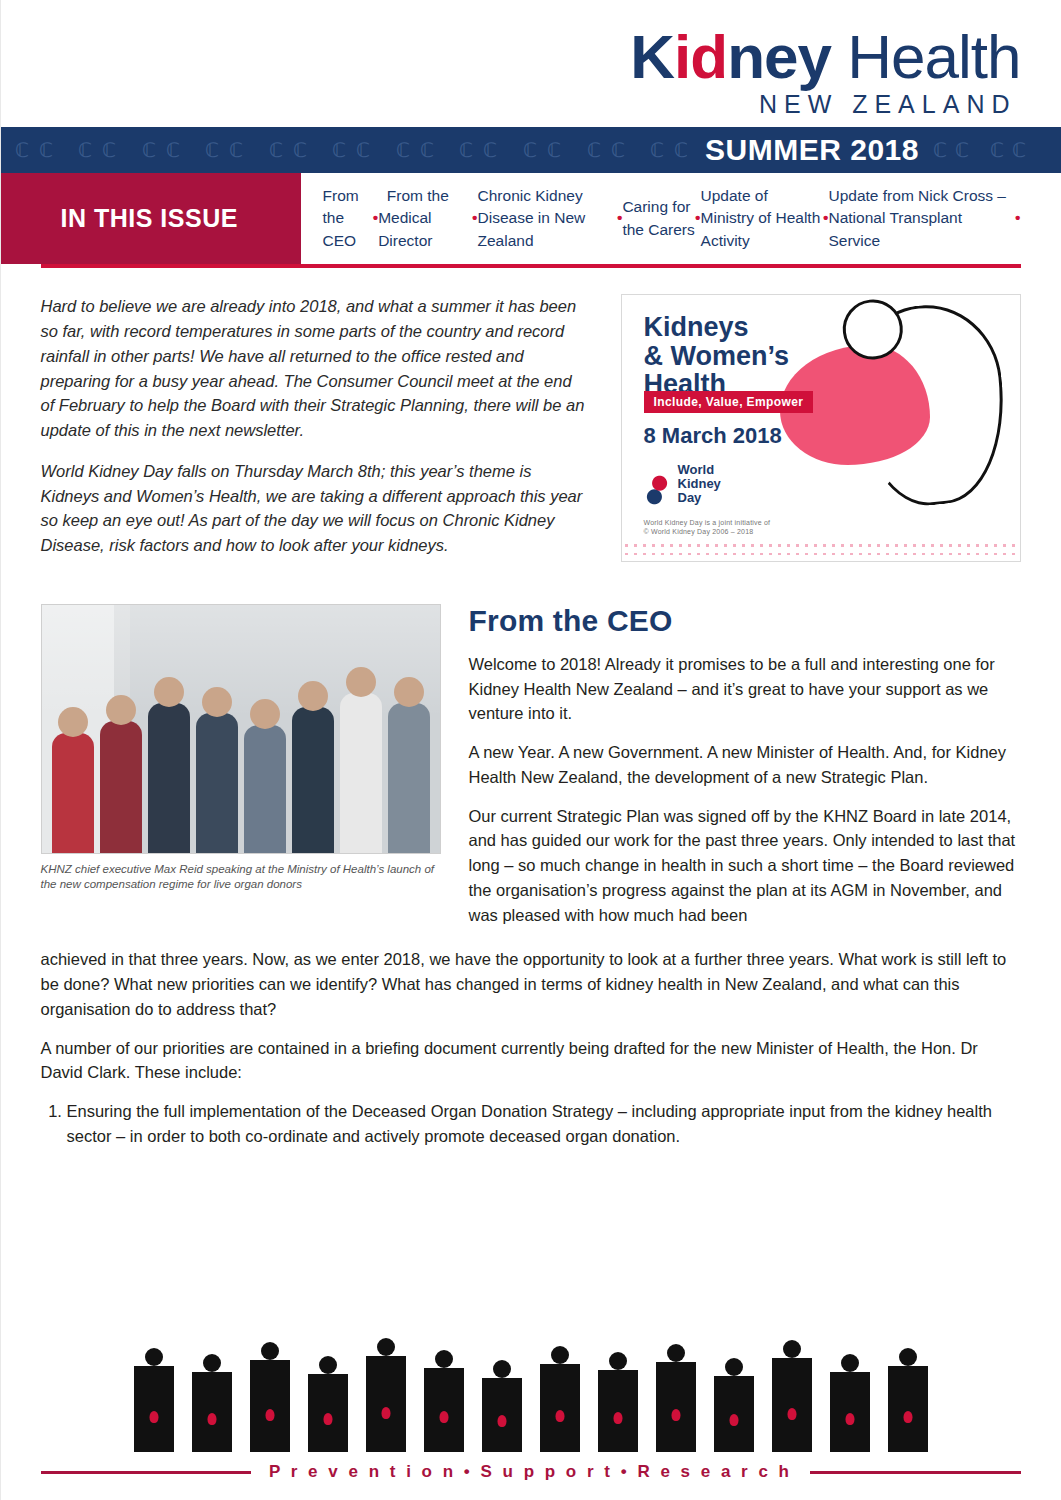Kidney Health
NEW ZEALAND
ℂℂ ℂℂ ℂℂ ℂℂ ℂℂ ℂℂ ℂℂ ℂℂ ℂℂ ℂℂ ℂℂ ℂℂ
SUMMER 2018
ℂℂ ℂℂ
IN THIS ISSUE
From the CEO • From the Medical Director • Chronic Kidney Disease in New Zealand • Caring for the Carers • Update of Ministry of Health Activity • Update from Nick Cross – National Transplant Service •
Hard to believe we are already into 2018, and what a summer it has been so far, with record temperatures in some parts of the country and record rainfall in other parts! We have all returned to the office rested and preparing for a busy year ahead. The Consumer Council meet at the end of February to help the Board with their Strategic Planning, there will be an update of this in the next newsletter.
World Kidney Day falls on Thursday March 8th; this year’s theme is Kidneys and Women’s Health, we are taking a different approach this year so keep an eye out! As part of the day we will focus on Chronic Kidney Disease, risk factors and how to look after your kidneys.
Kidneys
& Women’s
Health
Include, Value, Empower
8 March 2018
World
Kidney
Day
World Kidney Day is a joint initiative of © World Kidney Day 2006 – 2018
KHNZ chief executive Max Reid speaking at the Ministry of Health’s launch of the new compensation regime for live organ donors
From the CEO
Welcome to 2018! Already it promises to be a full and interesting one for Kidney Health New Zealand – and it’s great to have your support as we venture into it.
A new Year. A new Government. A new Minister of Health. And, for Kidney Health New Zealand, the development of a new Strategic Plan.
Our current Strategic Plan was signed off by the KHNZ Board in late 2014, and has guided our work for the past three years. Only intended to last that long – so much change in health in such a short time – the Board reviewed the organisation’s progress against the plan at its AGM in November, and was pleased with how much had been
achieved in that three years. Now, as we enter 2018, we have the opportunity to look at a further three years. What work is still left to be done? What new priorities can we identify? What has changed in terms of kidney health in New Zealand, and what can this organisation do to address that?
A number of our priorities are contained in a briefing document currently being drafted for the new Minister of Health, the Hon. Dr David Clark. These include:
Ensuring the full implementation of the Deceased Organ Donation Strategy – including appropriate input from the kidney health sector – in order to both co-ordinate and actively promote deceased organ donation.
P r e v e n t i o n • S u p p o r t • R e s e a r c h